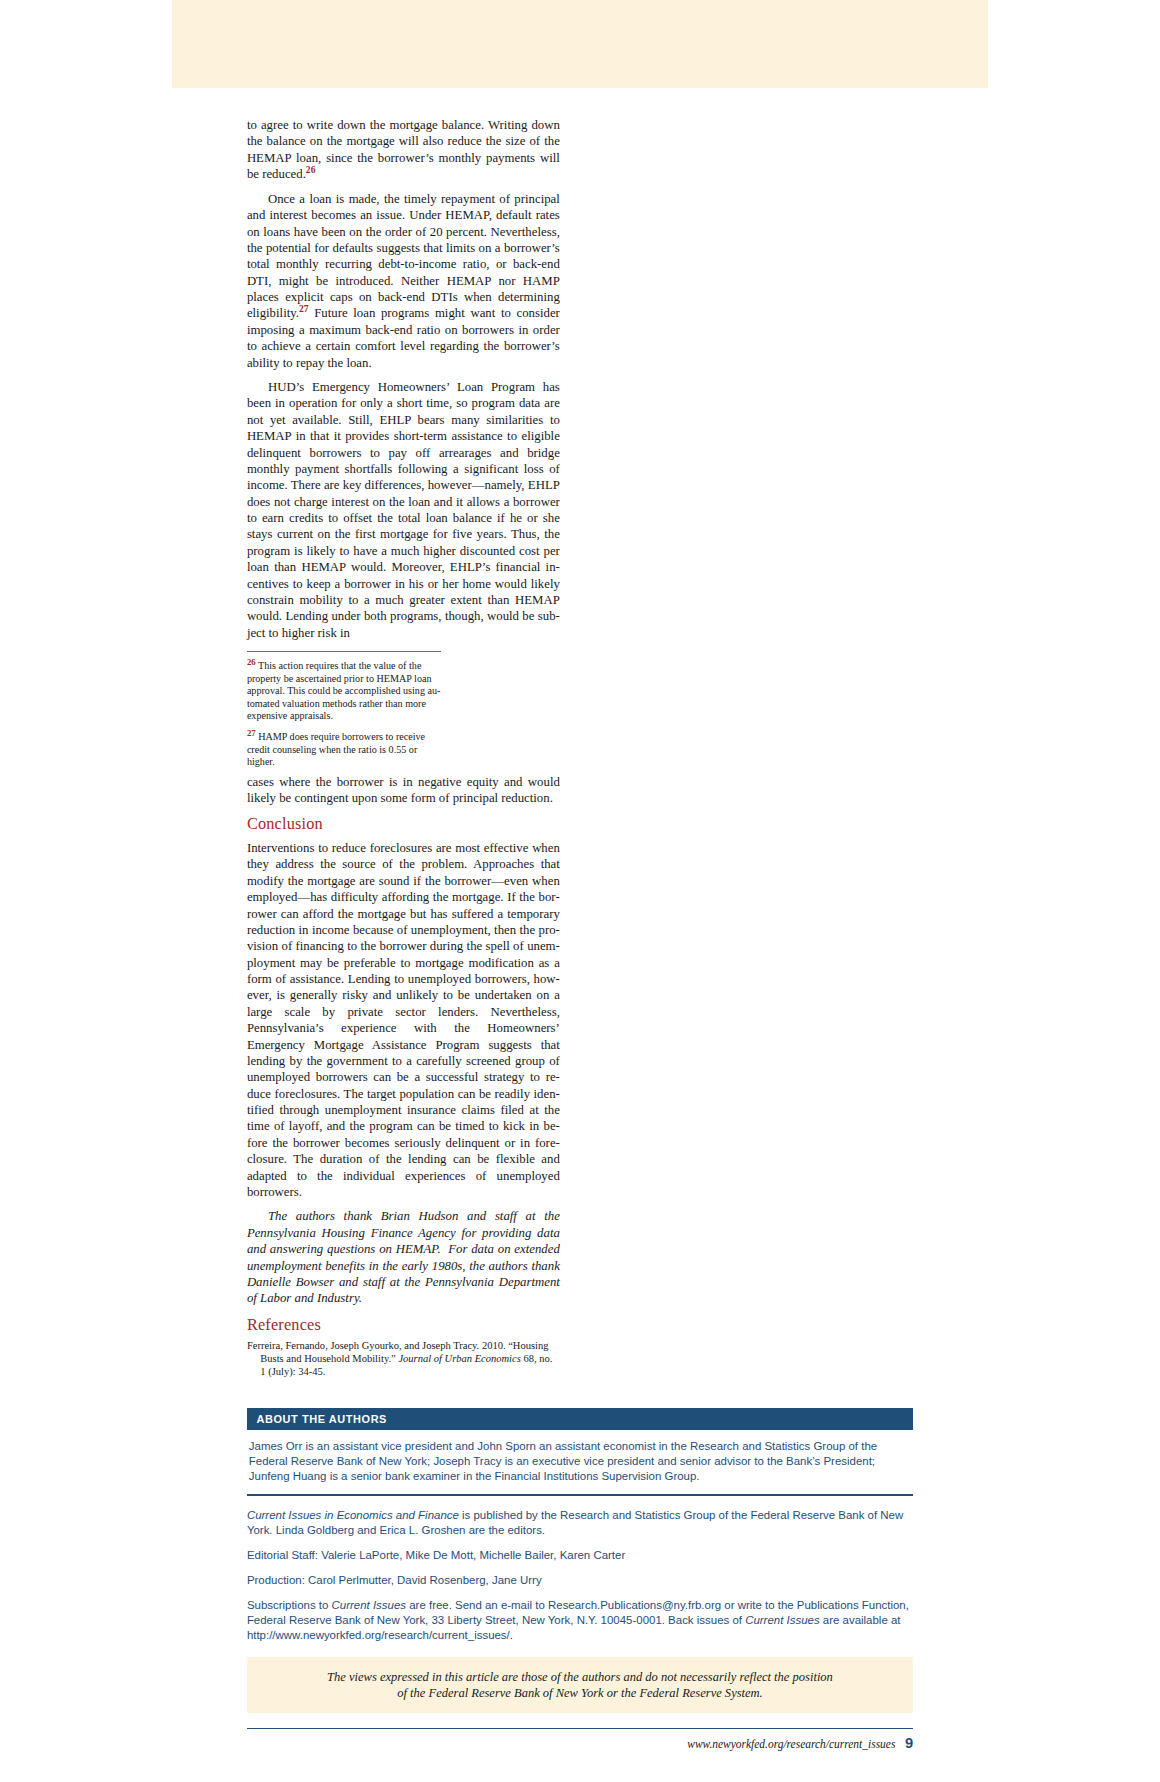to agree to write down the mortgage balance. Writing down the balance on the mortgage will also reduce the size of the HEMAP loan, since the borrower’s monthly payments will be reduced.26
Once a loan is made, the timely repayment of principal and interest becomes an issue. Under HEMAP, default rates on loans have been on the order of 20 percent. Nevertheless, the potential for defaults suggests that limits on a borrower’s total monthly recurring debt-to-income ratio, or back-end DTI, might be introduced. Neither HEMAP nor HAMP places explicit caps on back-end DTIs when determining eligibility.27 Future loan programs might want to consider imposing a maximum back-end ratio on borrowers in order to achieve a certain comfort level regarding the borrower’s ability to repay the loan.
HUD’s Emergency Homeowners’ Loan Program has been in operation for only a short time, so program data are not yet available. Still, EHLP bears many similarities to HEMAP in that it provides short-term assistance to eligible delinquent borrowers to pay off arrearages and bridge monthly payment shortfalls following a significant loss of income. There are key differences, however—namely, EHLP does not charge interest on the loan and it allows a borrower to earn credits to offset the total loan balance if he or she stays current on the first mortgage for five years. Thus, the program is likely to have a much higher discounted cost per loan than HEMAP would. Moreover, EHLP’s financial incentives to keep a borrower in his or her home would likely constrain mobility to a much greater extent than HEMAP would. Lending under both programs, though, would be subject to higher risk in
26 This action requires that the value of the property be ascertained prior to HEMAP loan approval. This could be accomplished using automated valuation methods rather than more expensive appraisals.
27 HAMP does require borrowers to receive credit counseling when the ratio is 0.55 or higher.
cases where the borrower is in negative equity and would likely be contingent upon some form of principal reduction.
Conclusion
Interventions to reduce foreclosures are most effective when they address the source of the problem. Approaches that modify the mortgage are sound if the borrower—even when employed—has difficulty affording the mortgage. If the borrower can afford the mortgage but has suffered a temporary reduction in income because of unemployment, then the provision of financing to the borrower during the spell of unemployment may be preferable to mortgage modification as a form of assistance. Lending to unemployed borrowers, however, is generally risky and unlikely to be undertaken on a large scale by private sector lenders. Nevertheless, Pennsylvania’s experience with the Homeowners’ Emergency Mortgage Assistance Program suggests that lending by the government to a carefully screened group of unemployed borrowers can be a successful strategy to reduce foreclosures. The target population can be readily identified through unemployment insurance claims filed at the time of layoff, and the program can be timed to kick in before the borrower becomes seriously delinquent or in foreclosure. The duration of the lending can be flexible and adapted to the individual experiences of unemployed borrowers.
The authors thank Brian Hudson and staff at the Pennsylvania Housing Finance Agency for providing data and answering questions on HEMAP. For data on extended unemployment benefits in the early 1980s, the authors thank Danielle Bowser and staff at the Pennsylvania Department of Labor and Industry.
References
Ferreira, Fernando, Joseph Gyourko, and Joseph Tracy. 2010. “Housing Busts and Household Mobility.” Journal of Urban Economics 68, no. 1 (July): 34-45.
ABOUT THE AUTHORS
James Orr is an assistant vice president and John Sporn an assistant economist in the Research and Statistics Group of the Federal Reserve Bank of New York; Joseph Tracy is an executive vice president and senior advisor to the Bank’s President; Junfeng Huang is a senior bank examiner in the Financial Institutions Supervision Group.
Current Issues in Economics and Finance is published by the Research and Statistics Group of the Federal Reserve Bank of New York. Linda Goldberg and Erica L. Groshen are the editors.
Editorial Staff: Valerie LaPorte, Mike De Mott, Michelle Bailer, Karen Carter
Production: Carol Perlmutter, David Rosenberg, Jane Urry
Subscriptions to Current Issues are free. Send an e-mail to Research.Publications@ny.frb.org or write to the Publications Function, Federal Reserve Bank of New York, 33 Liberty Street, New York, N.Y. 10045-0001. Back issues of Current Issues are available at http://www.newyorkfed.org/research/current_issues/.
The views expressed in this article are those of the authors and do not necessarily reflect the position
of the Federal Reserve Bank of New York or the Federal Reserve System.
www.newyorkfed.org/research/current_issues 9